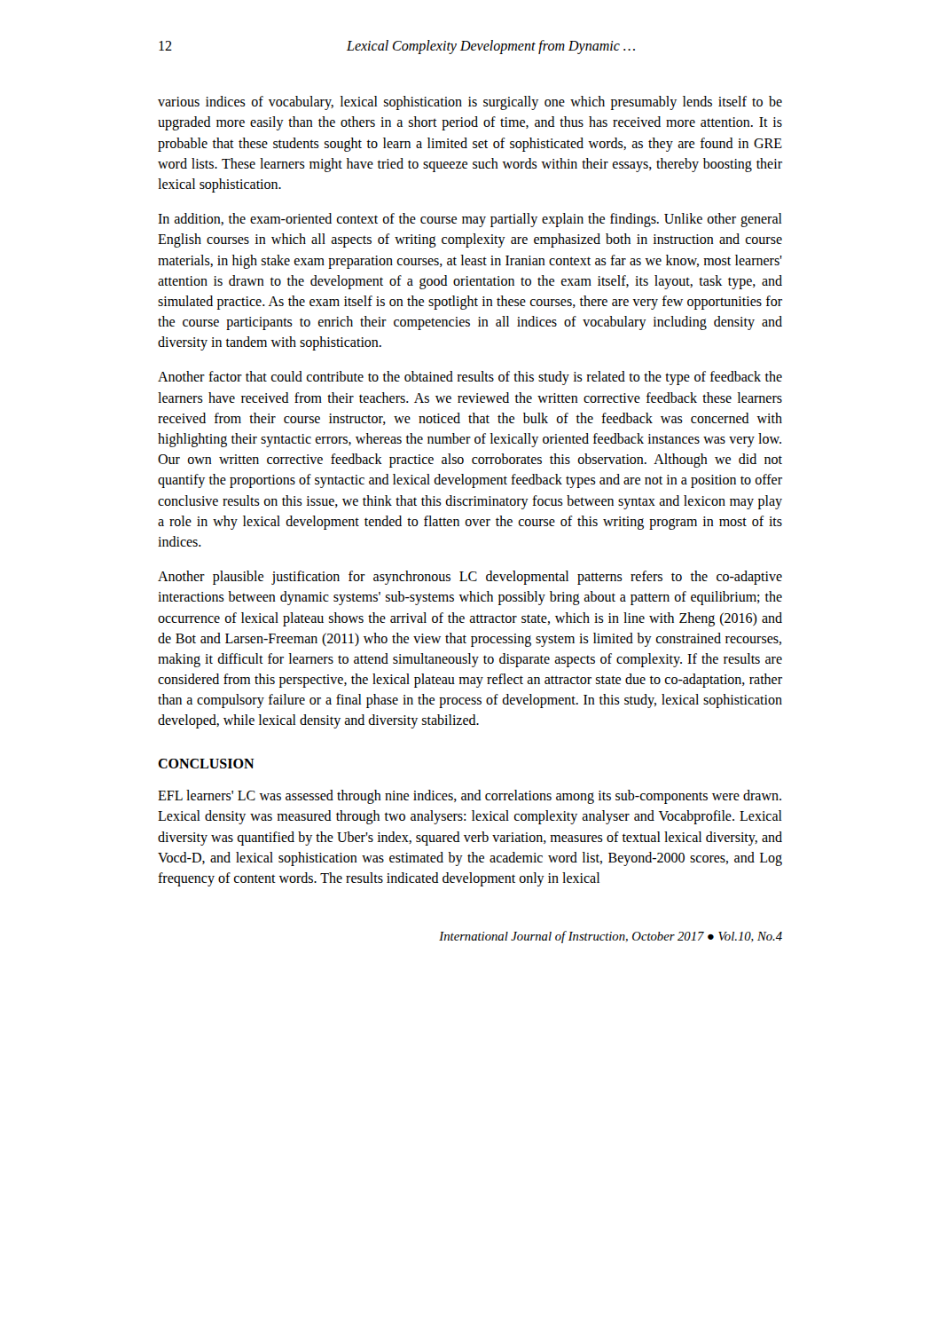12 Lexical Complexity Development from Dynamic …
various indices of vocabulary, lexical sophistication is surgically one which presumably lends itself to be upgraded more easily than the others in a short period of time, and thus has received more attention. It is probable that these students sought to learn a limited set of sophisticated words, as they are found in GRE word lists. These learners might have tried to squeeze such words within their essays, thereby boosting their lexical sophistication.
In addition, the exam-oriented context of the course may partially explain the findings. Unlike other general English courses in which all aspects of writing complexity are emphasized both in instruction and course materials, in high stake exam preparation courses, at least in Iranian context as far as we know, most learners' attention is drawn to the development of a good orientation to the exam itself, its layout, task type, and simulated practice. As the exam itself is on the spotlight in these courses, there are very few opportunities for the course participants to enrich their competencies in all indices of vocabulary including density and diversity in tandem with sophistication.
Another factor that could contribute to the obtained results of this study is related to the type of feedback the learners have received from their teachers. As we reviewed the written corrective feedback these learners received from their course instructor, we noticed that the bulk of the feedback was concerned with highlighting their syntactic errors, whereas the number of lexically oriented feedback instances was very low. Our own written corrective feedback practice also corroborates this observation. Although we did not quantify the proportions of syntactic and lexical development feedback types and are not in a position to offer conclusive results on this issue, we think that this discriminatory focus between syntax and lexicon may play a role in why lexical development tended to flatten over the course of this writing program in most of its indices.
Another plausible justification for asynchronous LC developmental patterns refers to the co-adaptive interactions between dynamic systems' sub-systems which possibly bring about a pattern of equilibrium; the occurrence of lexical plateau shows the arrival of the attractor state, which is in line with Zheng (2016) and de Bot and Larsen-Freeman (2011) who the view that processing system is limited by constrained recourses, making it difficult for learners to attend simultaneously to disparate aspects of complexity. If the results are considered from this perspective, the lexical plateau may reflect an attractor state due to co-adaptation, rather than a compulsory failure or a final phase in the process of development. In this study, lexical sophistication developed, while lexical density and diversity stabilized.
Conclusion
EFL learners' LC was assessed through nine indices, and correlations among its sub-components were drawn. Lexical density was measured through two analysers: lexical complexity analyser and Vocabprofile. Lexical diversity was quantified by the Uber's index, squared verb variation, measures of textual lexical diversity, and Vocd-D, and lexical sophistication was estimated by the academic word list, Beyond-2000 scores, and Log frequency of content words. The results indicated development only in lexical
International Journal of Instruction, October 2017 ● Vol.10, No.4